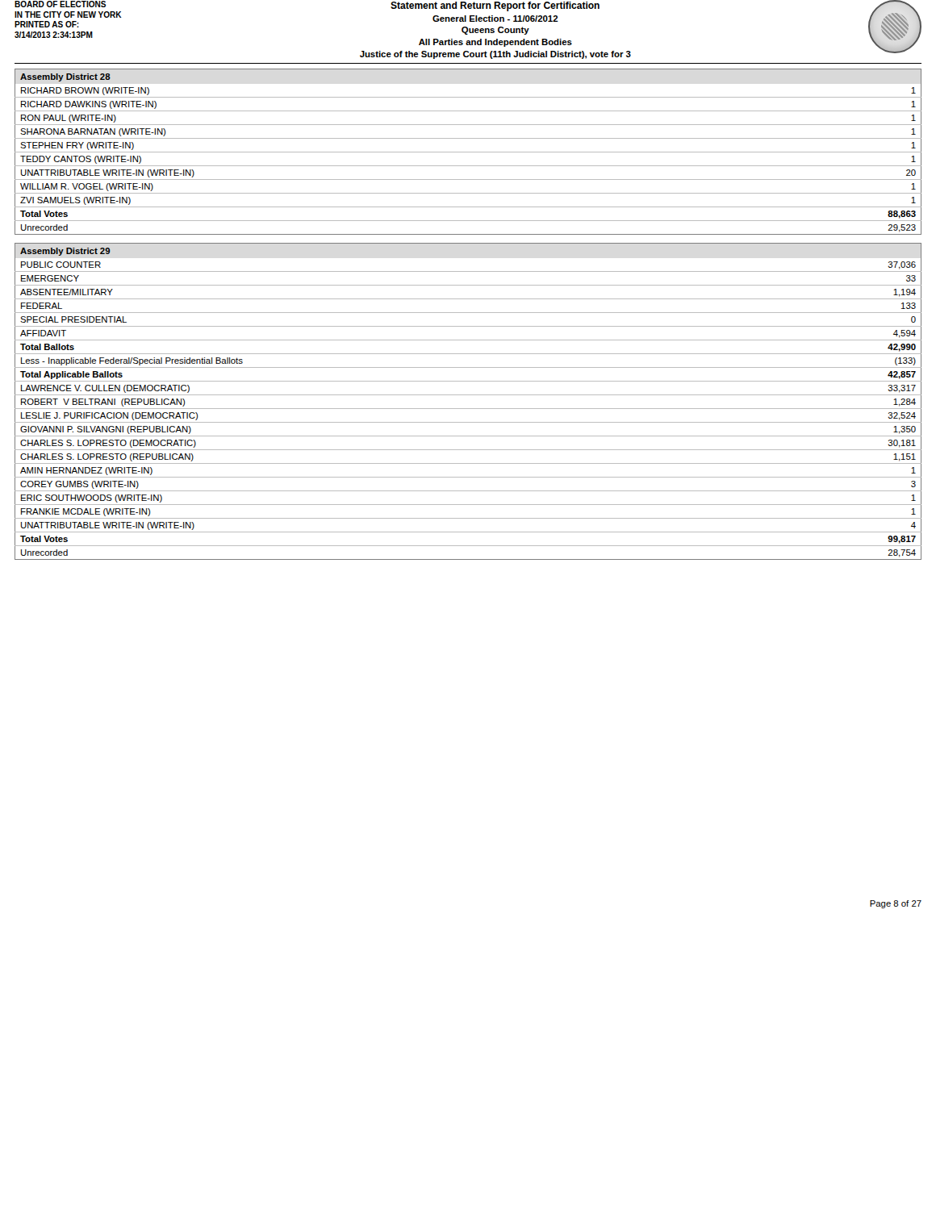BOARD OF ELECTIONS
IN THE CITY OF NEW YORK
PRINTED AS OF:
3/14/2013 2:34:13PM
Statement and Return Report for Certification
General Election - 11/06/2012
Queens County
All Parties and Independent Bodies
Justice of the Supreme Court (11th Judicial District), vote for 3
Assembly District 28
| RICHARD BROWN (WRITE-IN) | 1 |
| RICHARD DAWKINS (WRITE-IN) | 1 |
| RON PAUL (WRITE-IN) | 1 |
| SHARONA BARNATAN (WRITE-IN) | 1 |
| STEPHEN FRY (WRITE-IN) | 1 |
| TEDDY CANTOS (WRITE-IN) | 1 |
| UNATTRIBUTABLE WRITE-IN (WRITE-IN) | 20 |
| WILLIAM R. VOGEL (WRITE-IN) | 1 |
| ZVI SAMUELS (WRITE-IN) | 1 |
| Total Votes | 88,863 |
| Unrecorded | 29,523 |
Assembly District 29
| PUBLIC COUNTER | 37,036 |
| EMERGENCY | 33 |
| ABSENTEE/MILITARY | 1,194 |
| FEDERAL | 133 |
| SPECIAL PRESIDENTIAL | 0 |
| AFFIDAVIT | 4,594 |
| Total Ballots | 42,990 |
| Less - Inapplicable Federal/Special Presidential Ballots | (133) |
| Total Applicable Ballots | 42,857 |
| LAWRENCE V. CULLEN (DEMOCRATIC) | 33,317 |
| ROBERT V BELTRANI (REPUBLICAN) | 1,284 |
| LESLIE J. PURIFICACION (DEMOCRATIC) | 32,524 |
| GIOVANNI P. SILVANGNI (REPUBLICAN) | 1,350 |
| CHARLES S. LOPRESTO (DEMOCRATIC) | 30,181 |
| CHARLES S. LOPRESTO (REPUBLICAN) | 1,151 |
| AMIN HERNANDEZ (WRITE-IN) | 1 |
| COREY GUMBS (WRITE-IN) | 3 |
| ERIC SOUTHWOODS (WRITE-IN) | 1 |
| FRANKIE MCDALE (WRITE-IN) | 1 |
| UNATTRIBUTABLE WRITE-IN (WRITE-IN) | 4 |
| Total Votes | 99,817 |
| Unrecorded | 28,754 |
Page 8 of 27